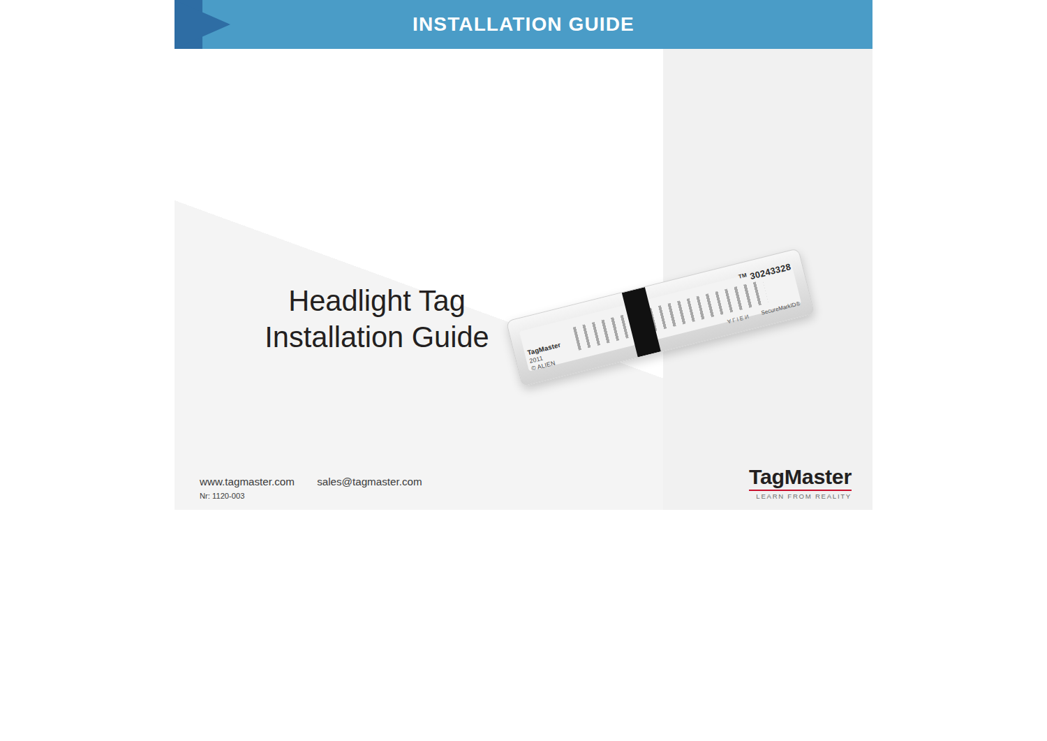Installation Guide
Headlight Tag
Installation Guide
TagMaster 2011 © ALIEN
TM 30243328
ALIEN
SecureMarkID®
www.tagmaster.com sales@tagmaster.com
Nr: 1120-003
TagMaster
Learn from reality